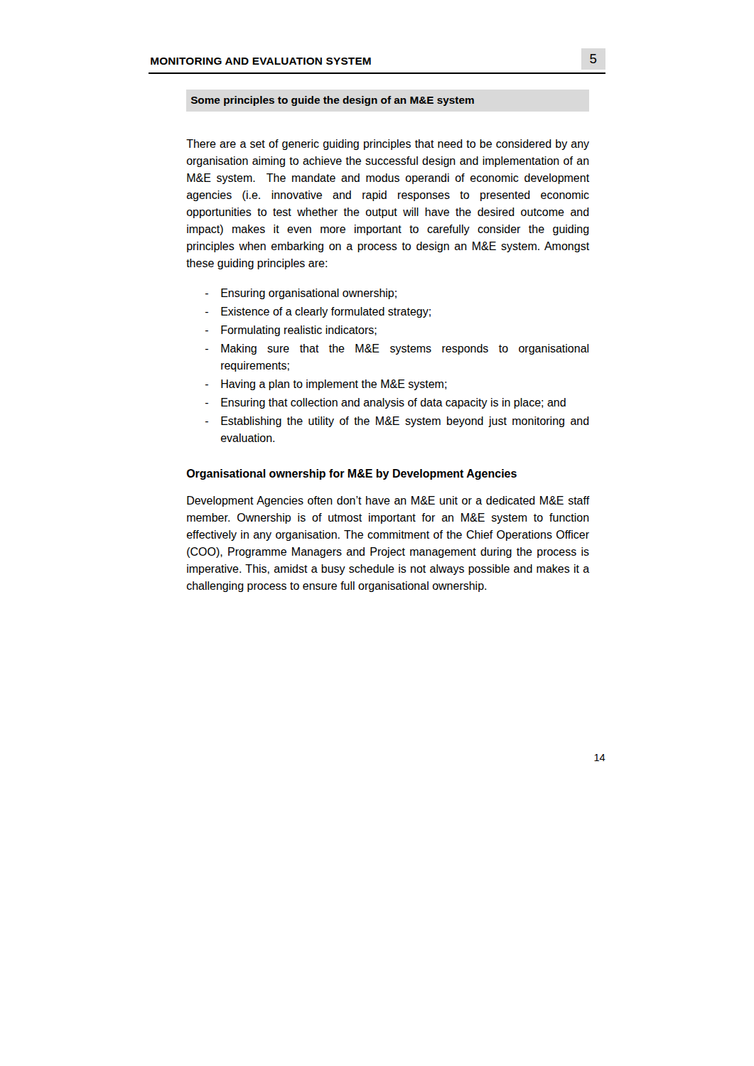MONITORING AND EVALUATION SYSTEM
5
Some principles to guide the design of an M&E system
There are a set of generic guiding principles that need to be considered by any organisation aiming to achieve the successful design and implementation of an M&E system. The mandate and modus operandi of economic development agencies (i.e. innovative and rapid responses to presented economic opportunities to test whether the output will have the desired outcome and impact) makes it even more important to carefully consider the guiding principles when embarking on a process to design an M&E system. Amongst these guiding principles are:
Ensuring organisational ownership;
Existence of a clearly formulated strategy;
Formulating realistic indicators;
Making sure that the M&E systems responds to organisational requirements;
Having a plan to implement the M&E system;
Ensuring that collection and analysis of data capacity is in place; and
Establishing the utility of the M&E system beyond just monitoring and evaluation.
Organisational ownership for M&E by Development Agencies
Development Agencies often don’t have an M&E unit or a dedicated M&E staff member. Ownership is of utmost important for an M&E system to function effectively in any organisation. The commitment of the Chief Operations Officer (COO), Programme Managers and Project management during the process is imperative. This, amidst a busy schedule is not always possible and makes it a challenging process to ensure full organisational ownership.
14